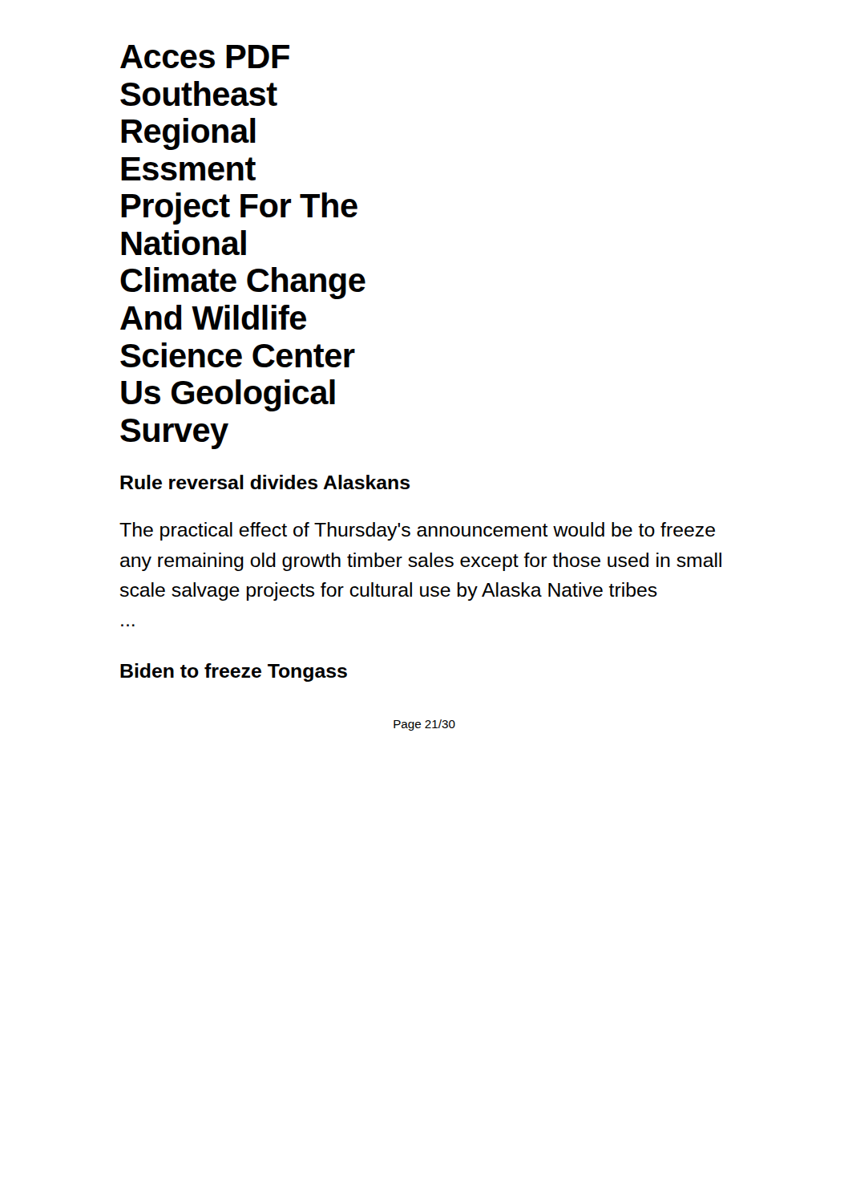Acces PDF Southeast Regional Essment Project For The National Climate Change And Wildlife Science Center Us Geological Survey
Rule reversal divides Alaskans
The practical effect of Thursday's announcement would be to freeze any remaining old growth timber sales except for those used in small scale salvage projects for cultural use by Alaska Native tribes ...
Biden to freeze Tongass
Page 21/30